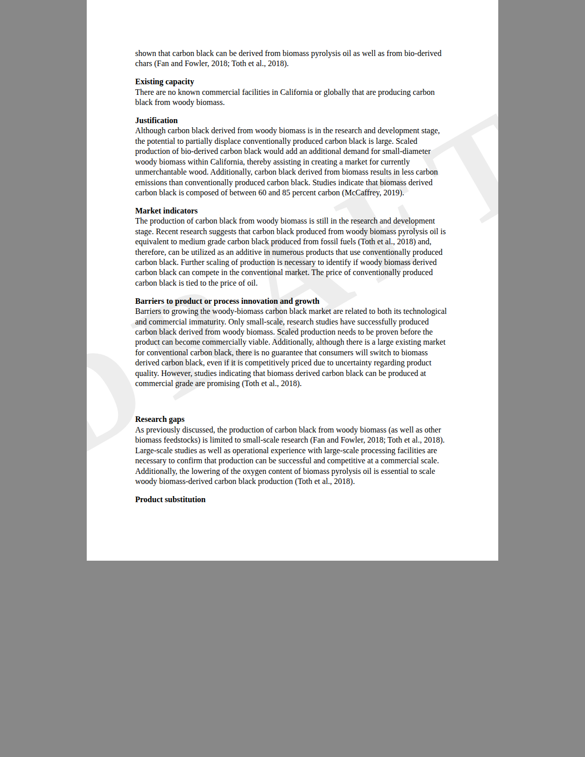DRAFT
shown that carbon black can be derived from biomass pyrolysis oil as well as from bio-derived chars (Fan and Fowler, 2018; Toth et al., 2018).
Existing capacity
There are no known commercial facilities in California or globally that are producing carbon black from woody biomass.
Justification
Although carbon black derived from woody biomass is in the research and development stage, the potential to partially displace conventionally produced carbon black is large. Scaled production of bio-derived carbon black would add an additional demand for small-diameter woody biomass within California, thereby assisting in creating a market for currently unmerchantable wood. Additionally, carbon black derived from biomass results in less carbon emissions than conventionally produced carbon black. Studies indicate that biomass derived carbon black is composed of between 60 and 85 percent carbon (McCaffrey, 2019).
Market indicators
The production of carbon black from woody biomass is still in the research and development stage. Recent research suggests that carbon black produced from woody biomass pyrolysis oil is equivalent to medium grade carbon black produced from fossil fuels (Toth et al., 2018) and, therefore, can be utilized as an additive in numerous products that use conventionally produced carbon black. Further scaling of production is necessary to identify if woody biomass derived carbon black can compete in the conventional market. The price of conventionally produced carbon black is tied to the price of oil.
Barriers to product or process innovation and growth
Barriers to growing the woody-biomass carbon black market are related to both its technological and commercial immaturity. Only small-scale, research studies have successfully produced carbon black derived from woody biomass. Scaled production needs to be proven before the product can become commercially viable. Additionally, although there is a large existing market for conventional carbon black, there is no guarantee that consumers will switch to biomass derived carbon black, even if it is competitively priced due to uncertainty regarding product quality. However, studies indicating that biomass derived carbon black can be produced at commercial grade are promising (Toth et al., 2018).
Research gaps
As previously discussed, the production of carbon black from woody biomass (as well as other biomass feedstocks) is limited to small-scale research (Fan and Fowler, 2018; Toth et al., 2018). Large-scale studies as well as operational experience with large-scale processing facilities are necessary to confirm that production can be successful and competitive at a commercial scale. Additionally, the lowering of the oxygen content of biomass pyrolysis oil is essential to scale woody biomass-derived carbon black production (Toth et al., 2018).
Product substitution